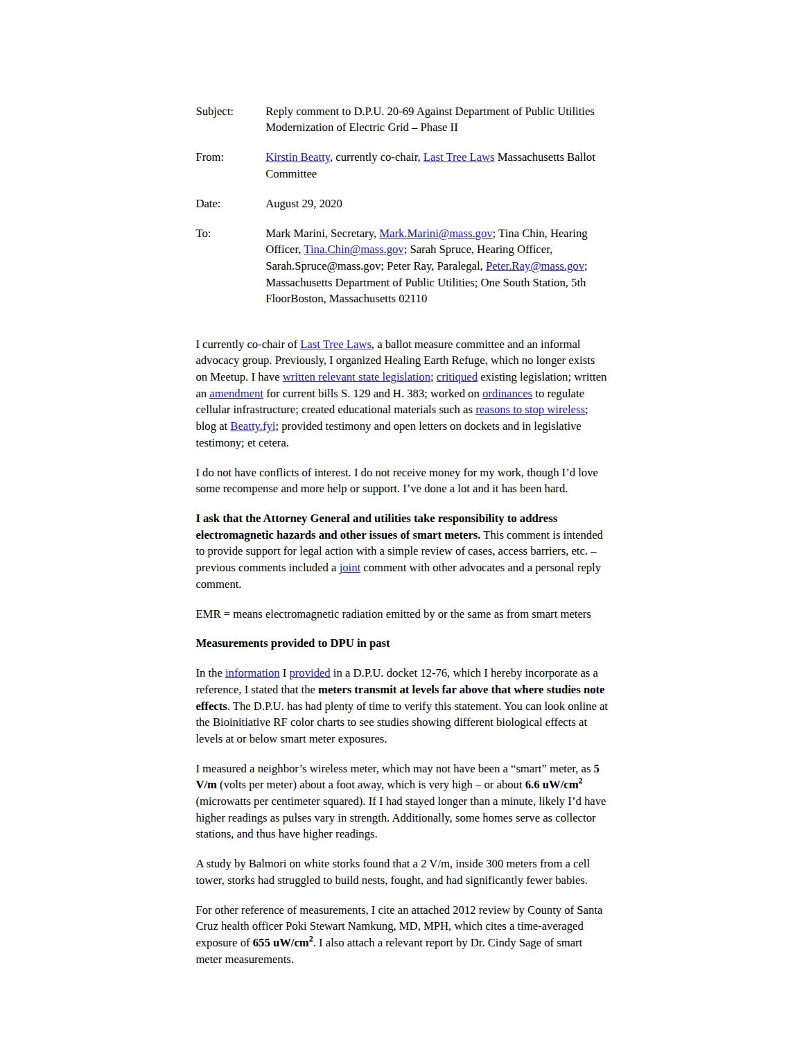| Subject: | Reply comment to D.P.U. 20-69 Against Department of Public Utilities Modernization of Electric Grid – Phase II |
| From: | Kirstin Beatty , currently co-chair, Last Tree Laws Massachusetts Ballot Committee |
| Date: | August 29, 2020 |
| To: | Mark Marini, Secretary, Mark.Marini@mass.gov ; Tina Chin, Hearing Officer, Tina.Chin@mass.gov ; Sarah Spruce, Hearing Officer, Sarah.Spruce@mass.gov; Peter Ray, Paralegal, Peter.Ray@mass.gov ; Massachusetts Department of Public Utilities; One South Station, 5th FloorBoston, Massachusetts 02110 |
I currently co-chair of Last Tree Laws, a ballot measure committee and an informal advocacy group. Previously, I organized Healing Earth Refuge, which no longer exists on Meetup. I have written relevant state legislation; critiqued existing legislation; written an amendment for current bills S. 129 and H. 383; worked on ordinances to regulate cellular infrastructure; created educational materials such as reasons to stop wireless; blog at Beatty.fyi; provided testimony and open letters on dockets and in legislative testimony; et cetera.
I do not have conflicts of interest. I do not receive money for my work, though I’d love some recompense and more help or support. I’ve done a lot and it has been hard.
I ask that the Attorney General and utilities take responsibility to address electromagnetic hazards and other issues of smart meters. This comment is intended to provide support for legal action with a simple review of cases, access barriers, etc. – previous comments included a joint comment with other advocates and a personal reply comment.
EMR = means electromagnetic radiation emitted by or the same as from smart meters
Measurements provided to DPU in past
In the information I provided in a D.P.U. docket 12-76, which I hereby incorporate as a reference, I stated that the meters transmit at levels far above that where studies note effects. The D.P.U. has had plenty of time to verify this statement. You can look online at the Bioinitiative RF color charts to see studies showing different biological effects at levels at or below smart meter exposures.
I measured a neighbor’s wireless meter, which may not have been a “smart” meter, as 5 V/m (volts per meter) about a foot away, which is very high – or about 6.6 uW/cm2 (microwatts per centimeter squared). If I had stayed longer than a minute, likely I’d have higher readings as pulses vary in strength. Additionally, some homes serve as collector stations, and thus have higher readings.
A study by Balmori on white storks found that a 2 V/m, inside 300 meters from a cell tower, storks had struggled to build nests, fought, and had significantly fewer babies.
For other reference of measurements, I cite an attached 2012 review by County of Santa Cruz health officer Poki Stewart Namkung, MD, MPH, which cites a time-averaged exposure of 655 uW/cm2. I also attach a relevant report by Dr. Cindy Sage of smart meter measurements.